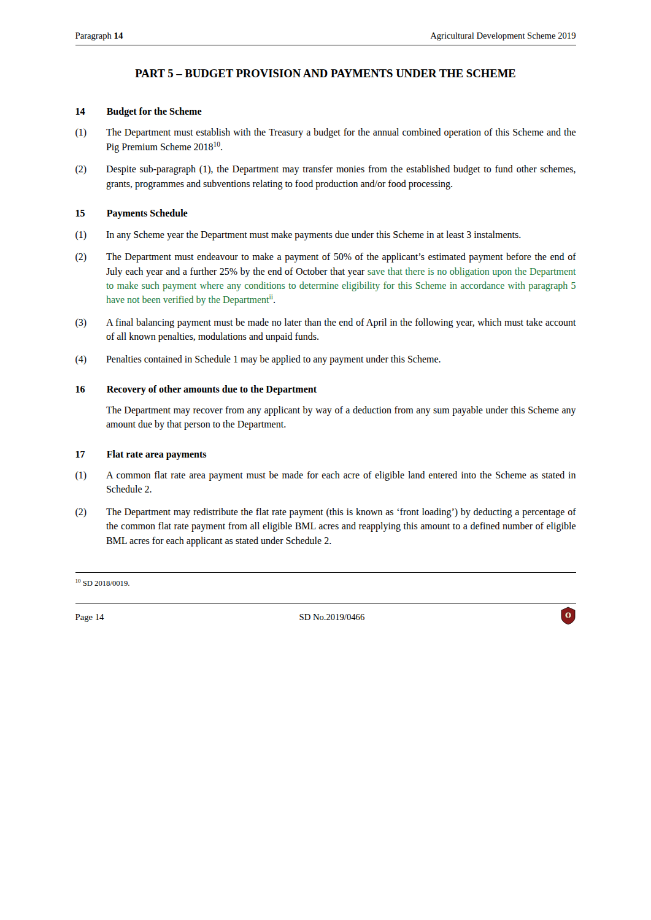Paragraph 14
Agricultural Development Scheme 2019
PART 5 – BUDGET PROVISION AND PAYMENTS UNDER THE SCHEME
14 Budget for the Scheme
(1) The Department must establish with the Treasury a budget for the annual combined operation of this Scheme and the Pig Premium Scheme 201810.
(2) Despite sub-paragraph (1), the Department may transfer monies from the established budget to fund other schemes, grants, programmes and subventions relating to food production and/or food processing.
15 Payments Schedule
(1) In any Scheme year the Department must make payments due under this Scheme in at least 3 instalments.
(2) The Department must endeavour to make a payment of 50% of the applicant’s estimated payment before the end of July each year and a further 25% by the end of October that year save that there is no obligation upon the Department to make such payment where any conditions to determine eligibility for this Scheme in accordance with paragraph 5 have not been verified by the Departmentii.
(3) A final balancing payment must be made no later than the end of April in the following year, which must take account of all known penalties, modulations and unpaid funds.
(4) Penalties contained in Schedule 1 may be applied to any payment under this Scheme.
16 Recovery of other amounts due to the Department
The Department may recover from any applicant by way of a deduction from any sum payable under this Scheme any amount due by that person to the Department.
17 Flat rate area payments
(1) A common flat rate area payment must be made for each acre of eligible land entered into the Scheme as stated in Schedule 2.
(2) The Department may redistribute the flat rate payment (this is known as ‘front loading’) by deducting a percentage of the common flat rate payment from all eligible BML acres and reapplying this amount to a defined number of eligible BML acres for each applicant as stated under Schedule 2.
10 SD 2018/0019.
Page 14
SD No.2019/0466